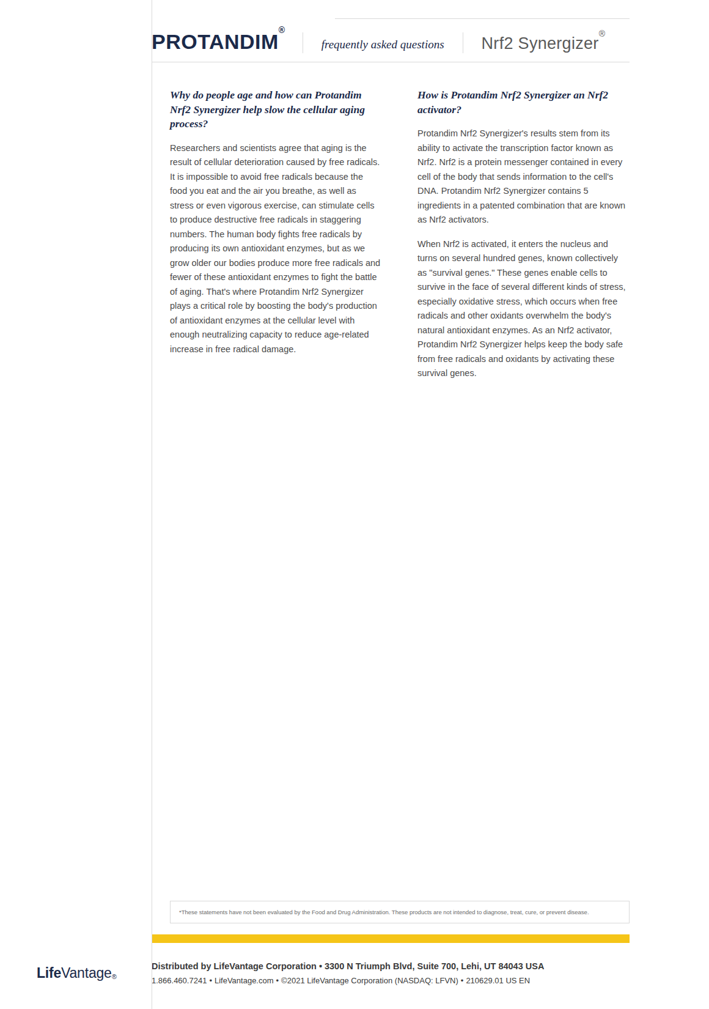PROTANDIM®
frequently asked questions
Nrf2 Synergizer®
Why do people age and how can Protandim Nrf2 Synergizer help slow the cellular aging process?
Researchers and scientists agree that aging is the result of cellular deterioration caused by free radicals. It is impossible to avoid free radicals because the food you eat and the air you breathe, as well as stress or even vigorous exercise, can stimulate cells to produce destructive free radicals in staggering numbers. The human body fights free radicals by producing its own antioxidant enzymes, but as we grow older our bodies produce more free radicals and fewer of these antioxidant enzymes to fight the battle of aging. That's where Protandim Nrf2 Synergizer plays a critical role by boosting the body's production of antioxidant enzymes at the cellular level with enough neutralizing capacity to reduce age-related increase in free radical damage.
How is Protandim Nrf2 Synergizer an Nrf2 activator?
Protandim Nrf2 Synergizer's results stem from its ability to activate the transcription factor known as Nrf2. Nrf2 is a protein messenger contained in every cell of the body that sends information to the cell's DNA. Protandim Nrf2 Synergizer contains 5 ingredients in a patented combination that are known as Nrf2 activators.
When Nrf2 is activated, it enters the nucleus and turns on several hundred genes, known collectively as "survival genes." These genes enable cells to survive in the face of several different kinds of stress, especially oxidative stress, which occurs when free radicals and other oxidants overwhelm the body's natural antioxidant enzymes. As an Nrf2 activator, Protandim Nrf2 Synergizer helps keep the body safe from free radicals and oxidants by activating these survival genes.
*These statements have not been evaluated by the Food and Drug Administration. These products are not intended to diagnose, treat, cure, or prevent disease.
Life Vantage®
Distributed by LifeVantage Corporation•3300 N Triumph Blvd, Suite 700, Lehi, UT 84043 USA
1.866.460.7241•LifeVantage.com•©2021 LifeVantage Corporation (NASDAQ: LFVN)•210629.01 US EN